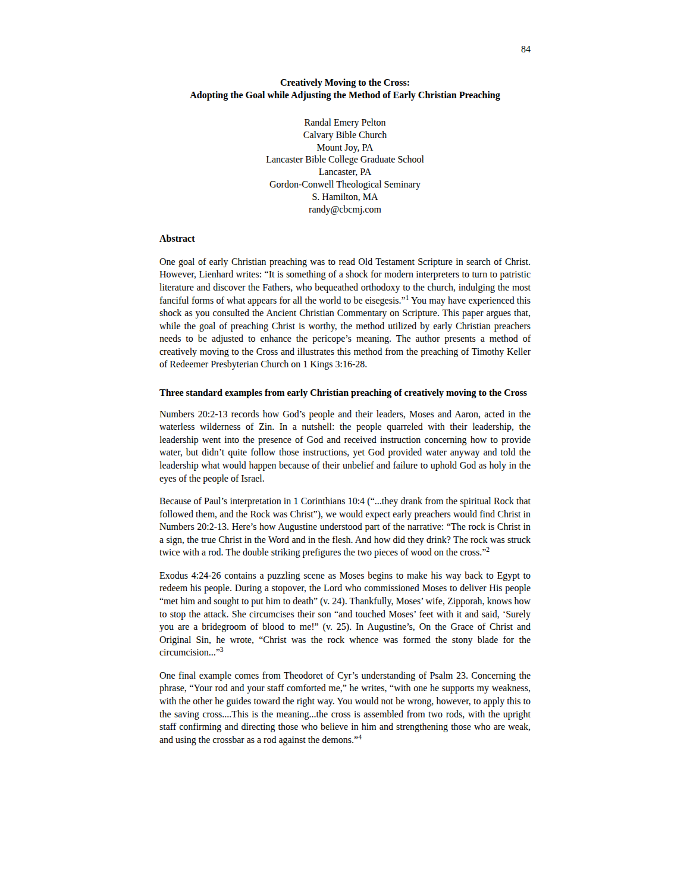84
Creatively Moving to the Cross:
Adopting the Goal while Adjusting the Method of Early Christian Preaching
Randal Emery Pelton
Calvary Bible Church
Mount Joy, PA
Lancaster Bible College Graduate School
Lancaster, PA
Gordon-Conwell Theological Seminary
S. Hamilton, MA
randy@cbcmj.com
Abstract
One goal of early Christian preaching was to read Old Testament Scripture in search of Christ. However, Lienhard writes: “It is something of a shock for modern interpreters to turn to patristic literature and discover the Fathers, who bequeathed orthodoxy to the church, indulging the most fanciful forms of what appears for all the world to be eisegesis.”1 You may have experienced this shock as you consulted the Ancient Christian Commentary on Scripture. This paper argues that, while the goal of preaching Christ is worthy, the method utilized by early Christian preachers needs to be adjusted to enhance the pericope’s meaning. The author presents a method of creatively moving to the Cross and illustrates this method from the preaching of Timothy Keller of Redeemer Presbyterian Church on 1 Kings 3:16-28.
Three standard examples from early Christian preaching of creatively moving to the Cross
Numbers 20:2-13 records how God’s people and their leaders, Moses and Aaron, acted in the waterless wilderness of Zin. In a nutshell: the people quarreled with their leadership, the leadership went into the presence of God and received instruction concerning how to provide water, but didn’t quite follow those instructions, yet God provided water anyway and told the leadership what would happen because of their unbelief and failure to uphold God as holy in the eyes of the people of Israel.
Because of Paul’s interpretation in 1 Corinthians 10:4 (“...they drank from the spiritual Rock that followed them, and the Rock was Christ”), we would expect early preachers would find Christ in Numbers 20:2-13. Here’s how Augustine understood part of the narrative: “The rock is Christ in a sign, the true Christ in the Word and in the flesh. And how did they drink? The rock was struck twice with a rod. The double striking prefigures the two pieces of wood on the cross.”2
Exodus 4:24-26 contains a puzzling scene as Moses begins to make his way back to Egypt to redeem his people. During a stopover, the Lord who commissioned Moses to deliver His people “met him and sought to put him to death” (v. 24). Thankfully, Moses’ wife, Zipporah, knows how to stop the attack. She circumcises their son “and touched Moses’ feet with it and said, ‘Surely you are a bridegroom of blood to me!” (v. 25). In Augustine’s, On the Grace of Christ and Original Sin, he wrote, “Christ was the rock whence was formed the stony blade for the circumcision...”3
One final example comes from Theodoret of Cyr’s understanding of Psalm 23. Concerning the phrase, “Your rod and your staff comforted me,” he writes, “with one he supports my weakness, with the other he guides toward the right way. You would not be wrong, however, to apply this to the saving cross....This is the meaning...the cross is assembled from two rods, with the upright staff confirming and directing those who believe in him and strengthening those who are weak, and using the crossbar as a rod against the demons.”4